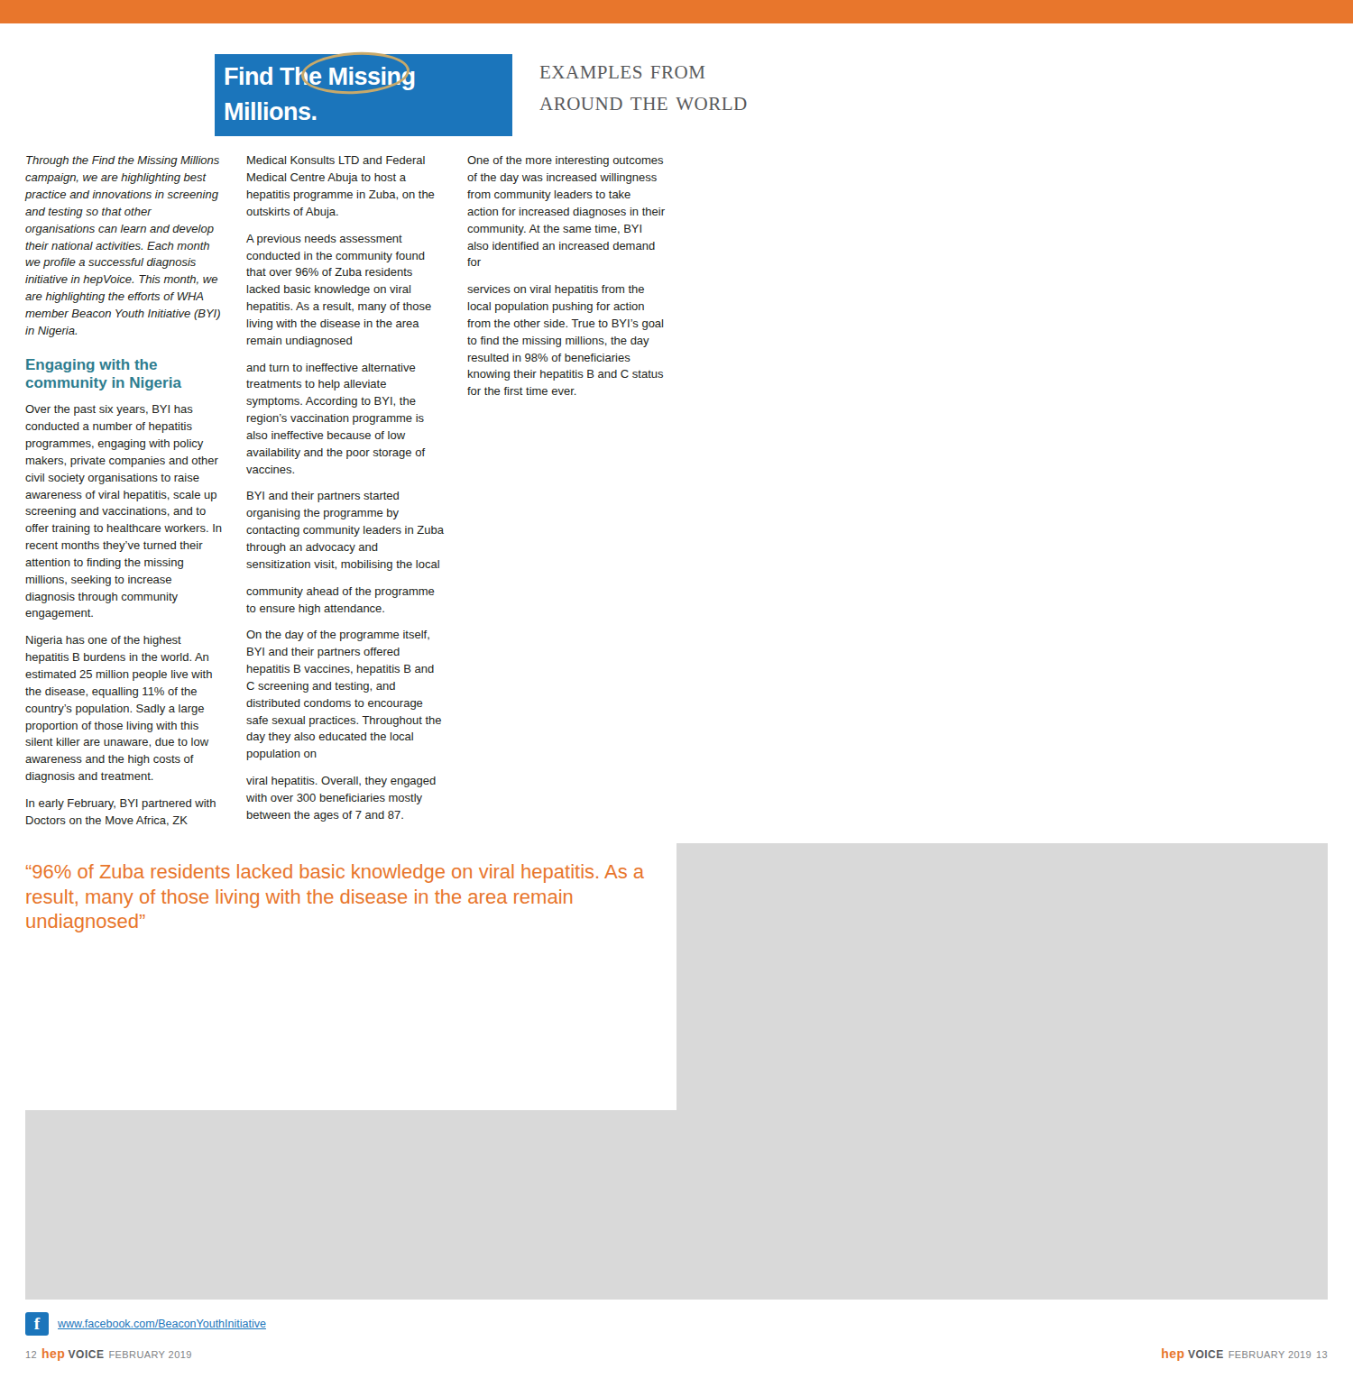Find The Missing Millions.
Examples from around the world
Through the Find the Missing Millions campaign, we are highlighting best practice and innovations in screening and testing so that other organisations can learn and develop their national activities. Each month we profile a successful diagnosis initiative in hepVoice. This month, we are highlighting the efforts of WHA member Beacon Youth Initiative (BYI) in Nigeria.
Engaging with the community in Nigeria
Over the past six years, BYI has conducted a number of hepatitis programmes, engaging with policy makers, private companies and other civil society organisations to raise awareness of viral hepatitis, scale up screening and vaccinations, and to offer training to healthcare workers. In recent months they’ve turned their attention to finding the missing millions, seeking to increase diagnosis through community engagement.
Nigeria has one of the highest hepatitis B burdens in the world. An estimated 25 million people live with the disease, equalling 11% of the country’s population. Sadly a large proportion of those living with this silent killer are unaware, due to low awareness and the high costs of diagnosis and treatment.
In early February, BYI partnered with Doctors on the Move Africa, ZK Medical Konsults LTD and Federal Medical Centre Abuja to host a hepatitis programme in Zuba, on the outskirts of Abuja.
A previous needs assessment conducted in the community found that over 96% of Zuba residents lacked basic knowledge on viral hepatitis. As a result, many of those living with the disease in the area remain undiagnosed
and turn to ineffective alternative treatments to help alleviate symptoms. According to BYI, the region’s vaccination programme is also ineffective because of low availability and the poor storage of vaccines.
BYI and their partners started organising the programme by contacting community leaders in Zuba through an advocacy and sensitization visit, mobilising the local
community ahead of the programme to ensure high attendance.
On the day of the programme itself, BYI and their partners offered hepatitis B vaccines, hepatitis B and C screening and testing, and distributed condoms to encourage safe sexual practices. Throughout the day they also educated the local population on
viral hepatitis. Overall, they engaged with over 300 beneficiaries mostly between the ages of 7 and 87.
One of the more interesting outcomes of the day was increased willingness from community leaders to take action for increased diagnoses in their community. At the same time, BYI also identified an increased demand for
services on viral hepatitis from the local population pushing for action from the other side. True to BYI’s goal to find the missing millions, the day resulted in 98% of beneficiaries knowing their hepatitis B and C status for the first time ever.
“96% of Zuba residents lacked basic knowledge on viral hepatitis. As a result, many of those living with the disease in the area remain undiagnosed”
f www.facebook.com/BeaconYouthInitiative
12 hep VOICE FEBRUARY 2019
hep VOICE FEBRUARY 2019 13